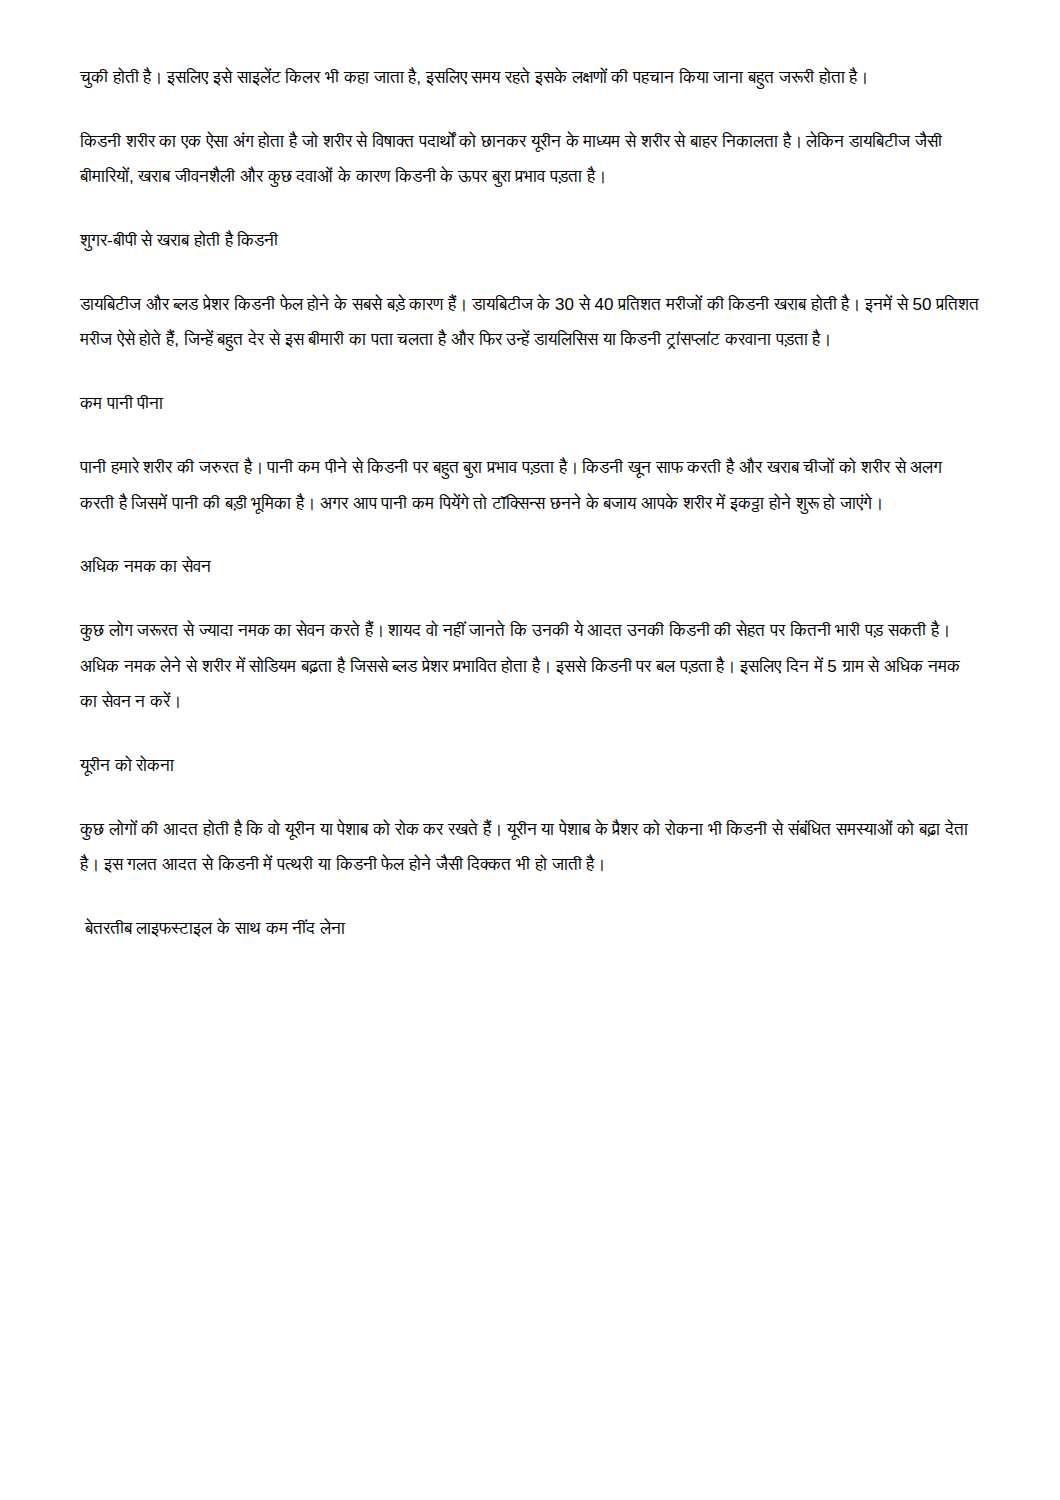चुकी होती है। इसलिए इसे साइलेंट किलर भी कहा जाता है, इसलिए समय रहते इसके लक्षणों की पहचान किया जाना बहुत जरूरी होता है।
किडनी शरीर का एक ऐसा अंग होता है जो शरीर से विषाक्त पदार्थों को छानकर यूरीन के माध्यम से शरीर से बाहर निकालता है। लेकिन डायबिटीज जैसी बीमारियों, खराब जीवनशैली और कुछ दवाओं के कारण किडनी के ऊपर बुरा प्रभाव पड़ता है।
शुगर-बीपी से खराब होती है किडनी
डायबिटीज और ब्लड प्रेशर किडनी फेल होने के सबसे बड़े कारण हैं। डायबिटीज के 30 से 40 प्रतिशत मरीजों की किडनी खराब होती है। इनमें से 50 प्रतिशत मरीज ऐसे होते हैं, जिन्हें बहुत देर से इस बीमारी का पता चलता है और फिर उन्हें डायलिसिस या किडनी ट्रांसप्लांट करवाना पड़ता है।
कम पानी पीना
पानी हमारे शरीर की जरुरत है। पानी कम पीने से किडनी पर बहुत बुरा प्रभाव पड़ता है। किडनी खून साफ करती है और खराब चीजों को शरीर से अलग करती है जिसमें पानी की बड़ी भूमिका है। अगर आप पानी कम पियेंगे तो टॉक्सिन्स छनने के बजाय आपके शरीर में इकट्ठा होने शुरू हो जाएंगे।
अधिक नमक का सेवन
कुछ लोग जरूरत से ज्यादा नमक का सेवन करते हैं। शायद वो नहीं जानते कि उनकी ये आदत उनकी किडनी की सेहत पर कितनी भारी पड़ सकती है। अधिक नमक लेने से शरीर में सोडियम बढ़ता है जिससे ब्लड प्रेशर प्रभावित होता है। इससे किडनी पर बल पड़ता है। इसलिए दिन में 5 ग्राम से अधिक नमक का सेवन न करें।
यूरीन को रोकना
कुछ लोगों की आदत होती है कि वो यूरीन या पेशाब को रोक कर रखते हैं। यूरीन या पेशाब के प्रैशर को रोकना भी किडनी से संबंधित समस्याओं को बढ़ा देता है। इस गलत आदत से किडनी में पत्थरी या किडनी फेल होने जैसी दिक्कत भी हो जाती है।
बेतरतीब लाइफस्टाइल के साथ कम नींद लेना